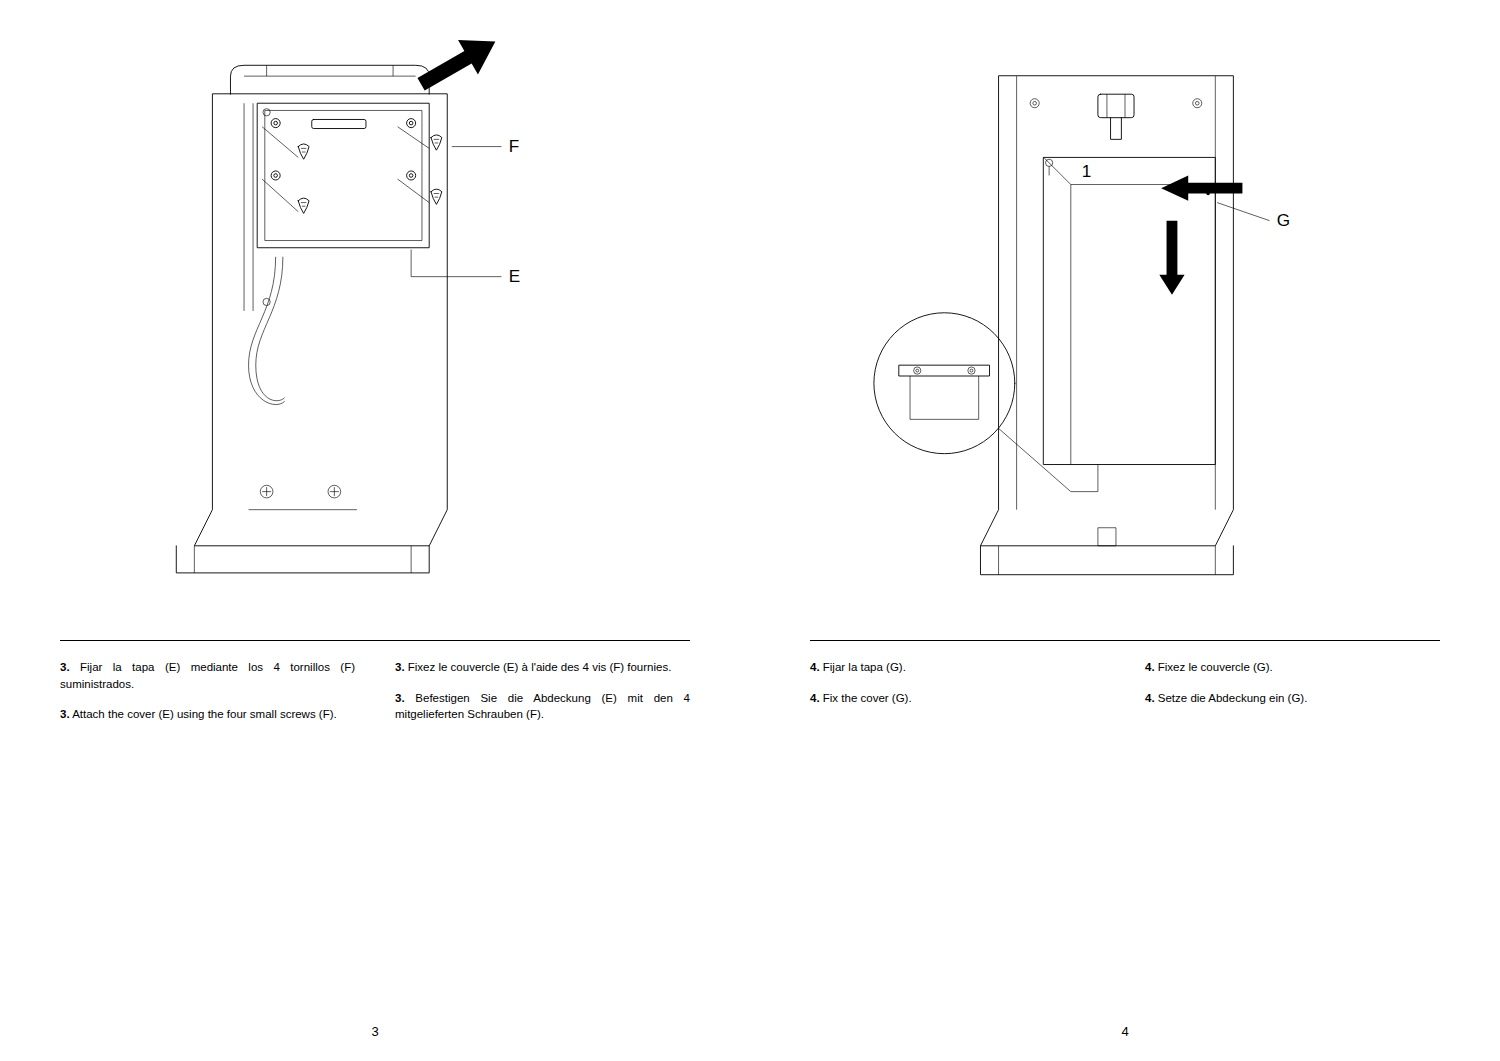F E
3. Fijar la tapa (E) mediante los 4 tornillos (F) suministrados.
3. Attach the cover (E) using the four small screws (F).
3. Fixez le couvercle (E) à l'aide des 4 vis (F) fournies.
3. Befestigen Sie die Abdeckung (E) mit den 4 mitgelieferten Schrauben (F).
3
1 G
4. Fijar la tapa (G).
4. Fix the cover (G).
4. Fixez le couvercle (G).
4. Setze die Abdeckung ein (G).
4